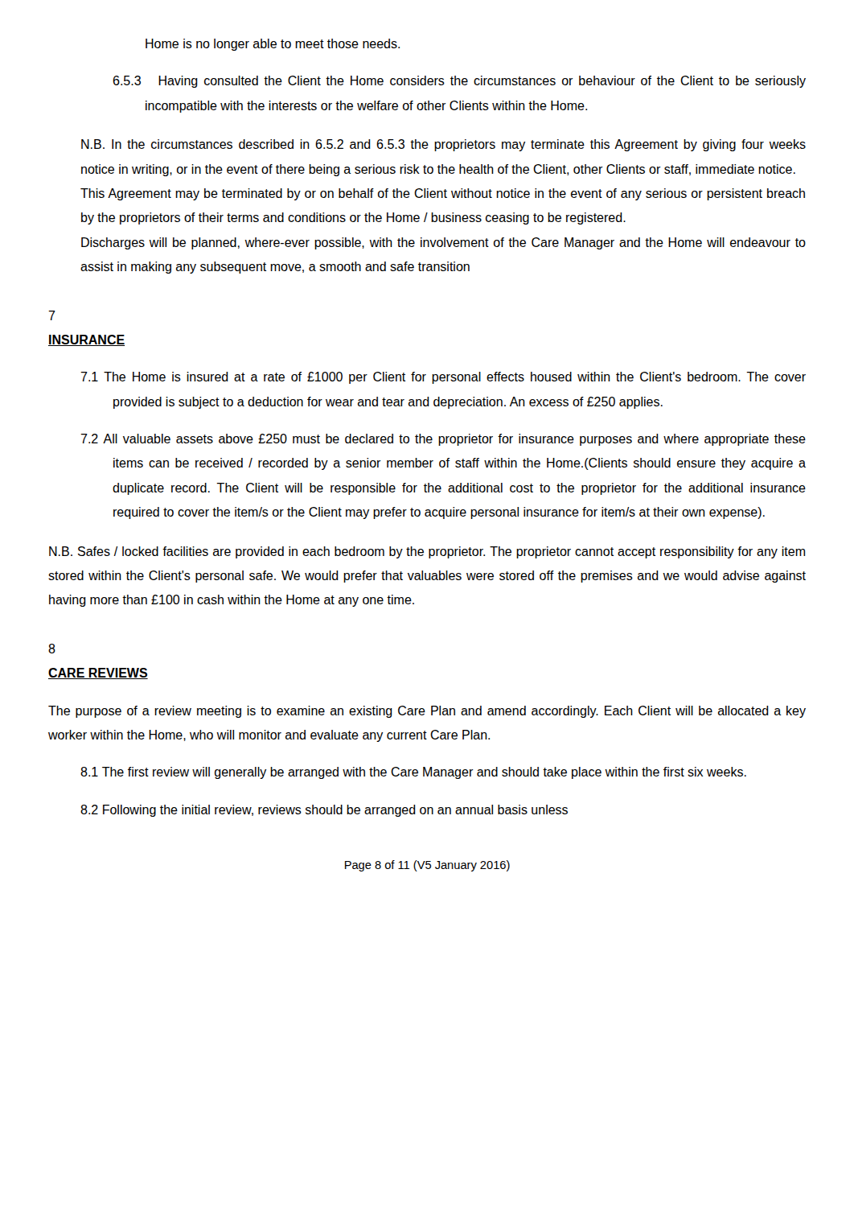Home is no longer able to meet those needs.
6.5.3 Having consulted the Client the Home considers the circumstances or behaviour of the Client to be seriously incompatible with the interests or the welfare of other Clients within the Home.
N.B. In the circumstances described in 6.5.2 and 6.5.3 the proprietors may terminate this Agreement by giving four weeks notice in writing, or in the event of there being a serious risk to the health of the Client, other Clients or staff, immediate notice.
This Agreement may be terminated by or on behalf of the Client without notice in the event of any serious or persistent breach by the proprietors of their terms and conditions or the Home / business ceasing to be registered.
Discharges will be planned, where-ever possible, with the involvement of the Care Manager and the Home will endeavour to assist in making any subsequent move, a smooth and safe transition
7
INSURANCE
7.1 The Home is insured at a rate of £1000 per Client for personal effects housed within the Client's bedroom. The cover provided is subject to a deduction for wear and tear and depreciation. An excess of £250 applies.
7.2 All valuable assets above £250 must be declared to the proprietor for insurance purposes and where appropriate these items can be received / recorded by a senior member of staff within the Home.(Clients should ensure they acquire a duplicate record. The Client will be responsible for the additional cost to the proprietor for the additional insurance required to cover the item/s or the Client may prefer to acquire personal insurance for item/s at their own expense).
N.B. Safes / locked facilities are provided in each bedroom by the proprietor. The proprietor cannot accept responsibility for any item stored within the Client's personal safe. We would prefer that valuables were stored off the premises and we would advise against having more than £100 in cash within the Home at any one time.
8
CARE REVIEWS
The purpose of a review meeting is to examine an existing Care Plan and amend accordingly. Each Client will be allocated a key worker within the Home, who will monitor and evaluate any current Care Plan.
8.1 The first review will generally be arranged with the Care Manager and should take place within the first six weeks.
8.2 Following the initial review, reviews should be arranged on an annual basis unless
Page 8 of 11 (V5 January 2016)